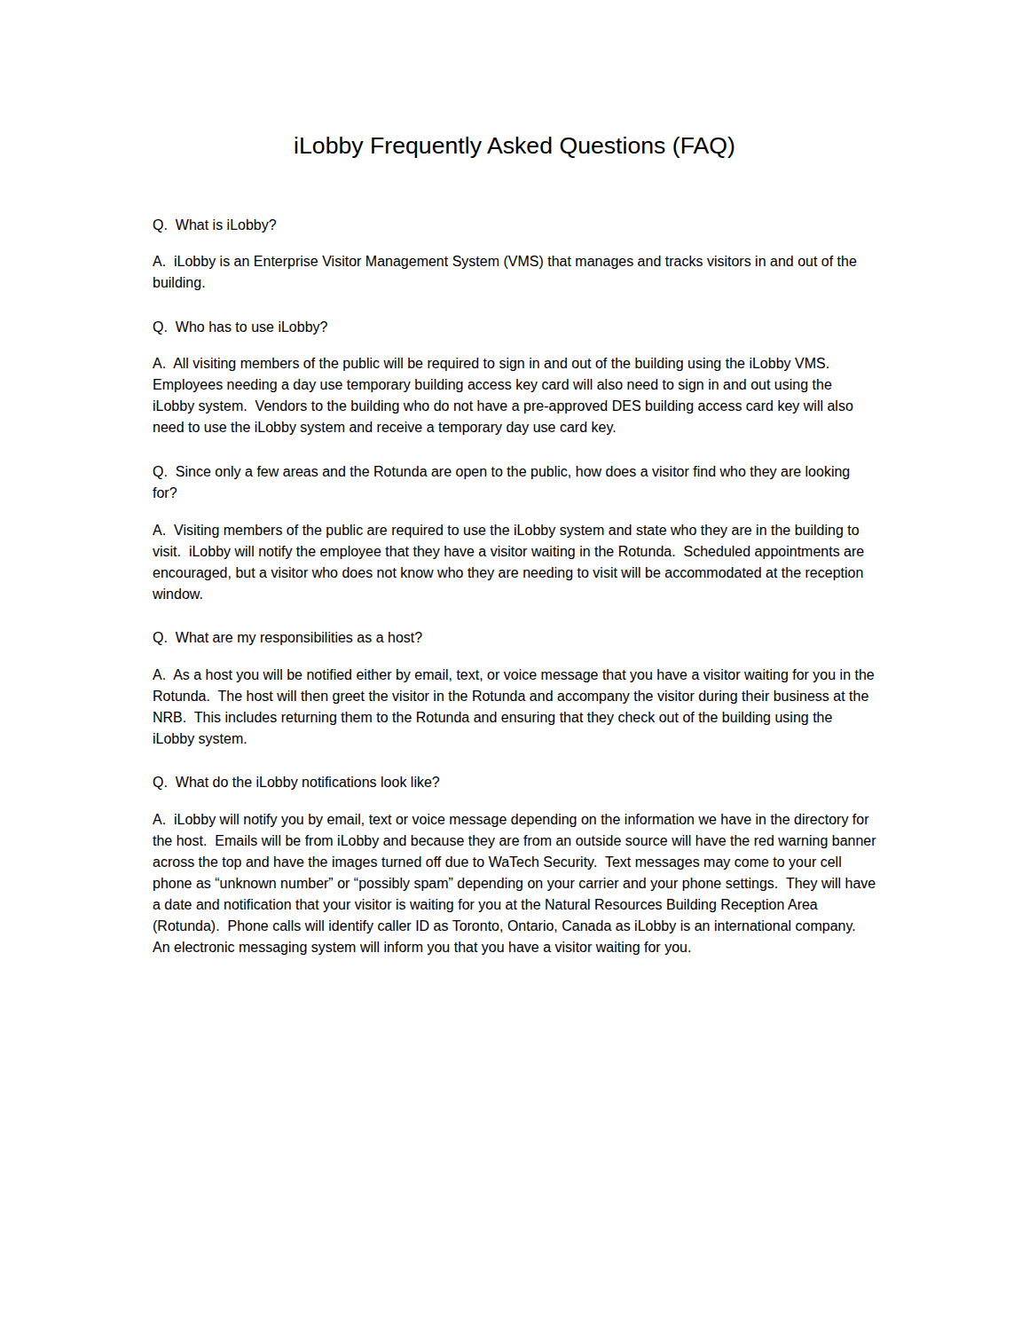iLobby Frequently Asked Questions (FAQ)
Q. What is iLobby?
A. iLobby is an Enterprise Visitor Management System (VMS) that manages and tracks visitors in and out of the building.
Q. Who has to use iLobby?
A. All visiting members of the public will be required to sign in and out of the building using the iLobby VMS. Employees needing a day use temporary building access key card will also need to sign in and out using the iLobby system. Vendors to the building who do not have a pre-approved DES building access card key will also need to use the iLobby system and receive a temporary day use card key.
Q. Since only a few areas and the Rotunda are open to the public, how does a visitor find who they are looking for?
A. Visiting members of the public are required to use the iLobby system and state who they are in the building to visit. iLobby will notify the employee that they have a visitor waiting in the Rotunda. Scheduled appointments are encouraged, but a visitor who does not know who they are needing to visit will be accommodated at the reception window.
Q. What are my responsibilities as a host?
A. As a host you will be notified either by email, text, or voice message that you have a visitor waiting for you in the Rotunda. The host will then greet the visitor in the Rotunda and accompany the visitor during their business at the NRB. This includes returning them to the Rotunda and ensuring that they check out of the building using the iLobby system.
Q. What do the iLobby notifications look like?
A. iLobby will notify you by email, text or voice message depending on the information we have in the directory for the host. Emails will be from iLobby and because they are from an outside source will have the red warning banner across the top and have the images turned off due to WaTech Security. Text messages may come to your cell phone as “unknown number” or “possibly spam” depending on your carrier and your phone settings. They will have a date and notification that your visitor is waiting for you at the Natural Resources Building Reception Area (Rotunda). Phone calls will identify caller ID as Toronto, Ontario, Canada as iLobby is an international company. An electronic messaging system will inform you that you have a visitor waiting for you.